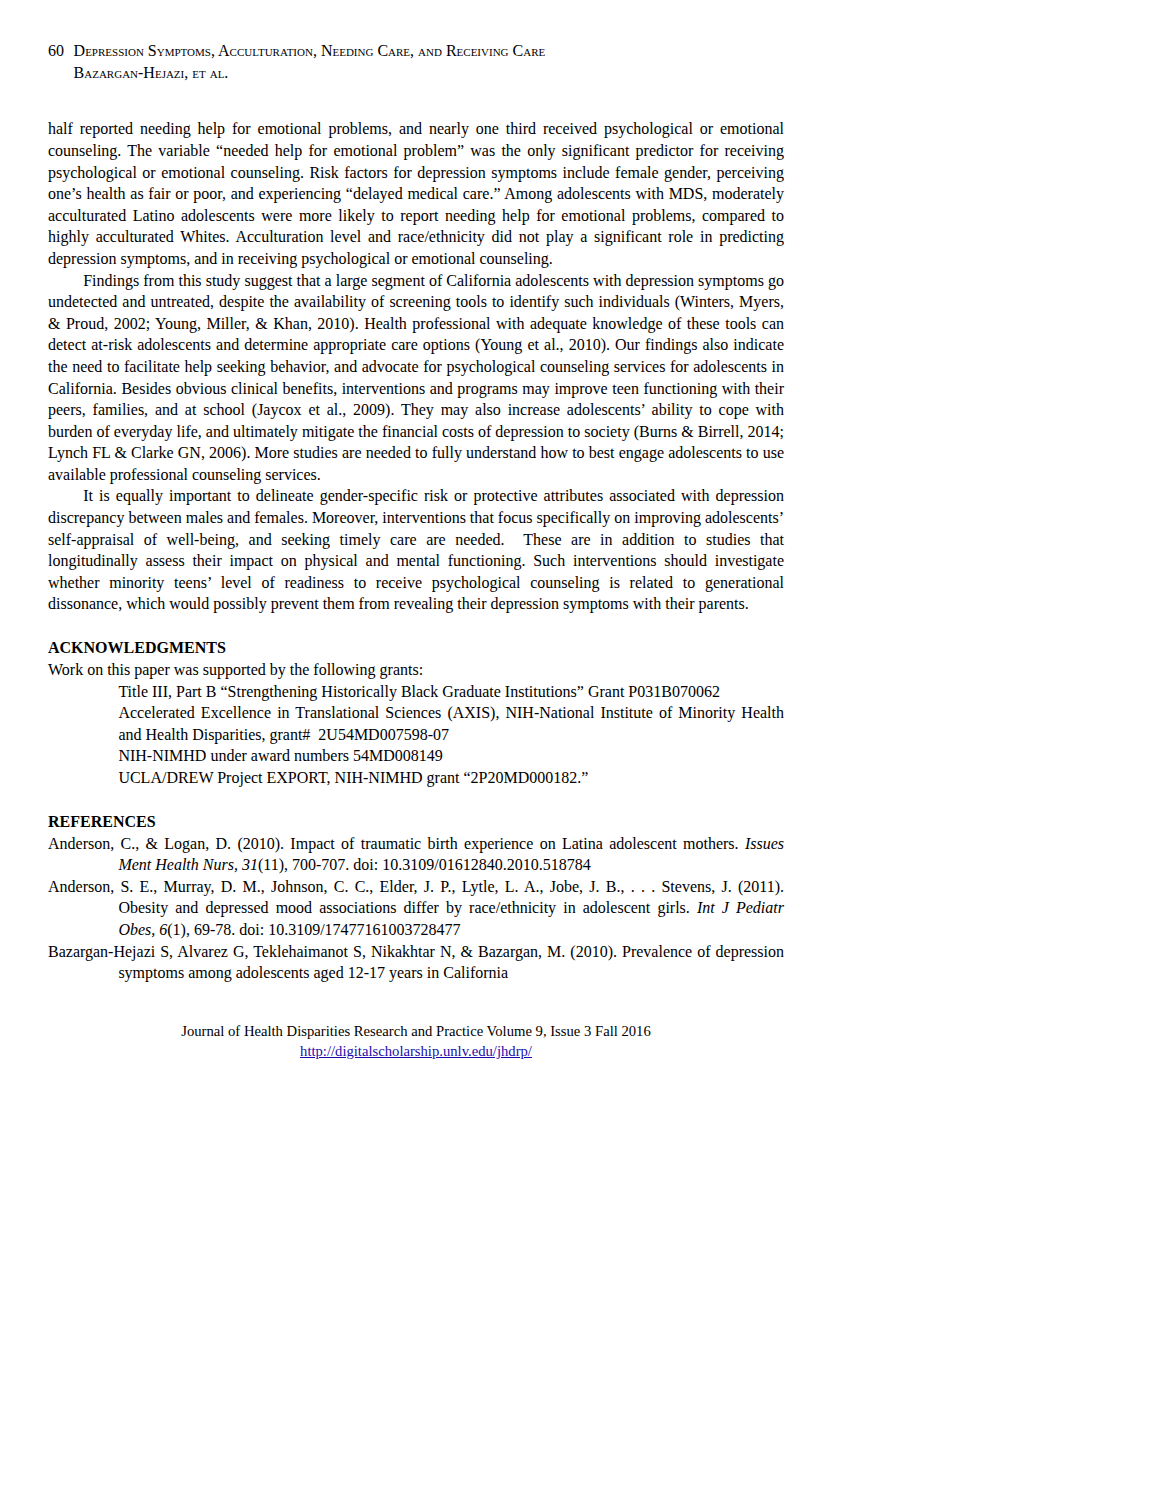60 Depression Symptoms, Acculturation, Needing Care, and Receiving Care
Bazargan-Hejazi, et al.
half reported needing help for emotional problems, and nearly one third received psychological or emotional counseling. The variable “needed help for emotional problem” was the only significant predictor for receiving psychological or emotional counseling. Risk factors for depression symptoms include female gender, perceiving one’s health as fair or poor, and experiencing “delayed medical care.” Among adolescents with MDS, moderately acculturated Latino adolescents were more likely to report needing help for emotional problems, compared to highly acculturated Whites. Acculturation level and race/ethnicity did not play a significant role in predicting depression symptoms, and in receiving psychological or emotional counseling.
Findings from this study suggest that a large segment of California adolescents with depression symptoms go undetected and untreated, despite the availability of screening tools to identify such individuals (Winters, Myers, & Proud, 2002; Young, Miller, & Khan, 2010). Health professional with adequate knowledge of these tools can detect at-risk adolescents and determine appropriate care options (Young et al., 2010). Our findings also indicate the need to facilitate help seeking behavior, and advocate for psychological counseling services for adolescents in California. Besides obvious clinical benefits, interventions and programs may improve teen functioning with their peers, families, and at school (Jaycox et al., 2009). They may also increase adolescents’ ability to cope with burden of everyday life, and ultimately mitigate the financial costs of depression to society (Burns & Birrell, 2014; Lynch FL & Clarke GN, 2006). More studies are needed to fully understand how to best engage adolescents to use available professional counseling services.
It is equally important to delineate gender-specific risk or protective attributes associated with depression discrepancy between males and females. Moreover, interventions that focus specifically on improving adolescents’ self-appraisal of well-being, and seeking timely care are needed. These are in addition to studies that longitudinally assess their impact on physical and mental functioning. Such interventions should investigate whether minority teens’ level of readiness to receive psychological counseling is related to generational dissonance, which would possibly prevent them from revealing their depression symptoms with their parents.
Acknowledgments
Work on this paper was supported by the following grants:
Title III, Part B “Strengthening Historically Black Graduate Institutions” Grant P031B070062
Accelerated Excellence in Translational Sciences (AXIS), NIH-National Institute of Minority Health and Health Disparities, grant# 2U54MD007598-07
NIH-NIMHD under award numbers 54MD008149
UCLA/DREW Project EXPORT, NIH-NIMHD grant “2P20MD000182.”
References
Anderson, C., & Logan, D. (2010). Impact of traumatic birth experience on Latina adolescent mothers. Issues Ment Health Nurs, 31(11), 700-707. doi: 10.3109/01612840.2010.518784
Anderson, S. E., Murray, D. M., Johnson, C. C., Elder, J. P., Lytle, L. A., Jobe, J. B., . . . Stevens, J. (2011). Obesity and depressed mood associations differ by race/ethnicity in adolescent girls. Int J Pediatr Obes, 6(1), 69-78. doi: 10.3109/17477161003728477
Bazargan-Hejazi S, Alvarez G, Teklehaimanot S, Nikakhtar N, & Bazargan, M. (2010). Prevalence of depression symptoms among adolescents aged 12-17 years in California
Journal of Health Disparities Research and Practice Volume 9, Issue 3 Fall 2016
http://digitalscholarship.unlv.edu/jhdrp/